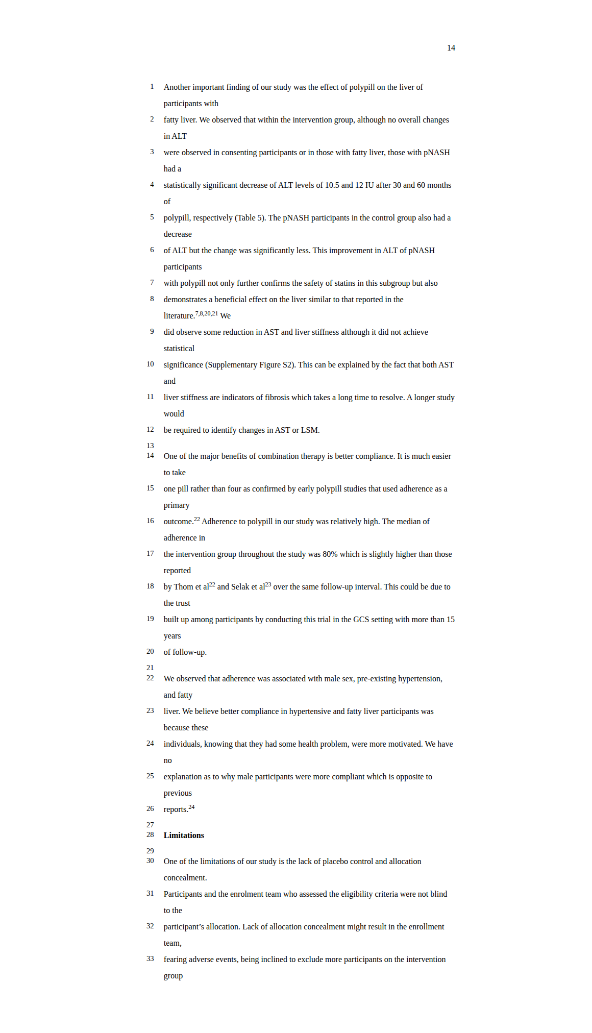14
Another important finding of our study was the effect of polypill on the liver of participants with
fatty liver. We observed that within the intervention group, although no overall changes in ALT
were observed in consenting participants or in those with fatty liver, those with pNASH had a
statistically significant decrease of ALT levels of 10.5 and 12 IU after 30 and 60 months of
polypill, respectively (Table 5). The pNASH participants in the control group also had a decrease
of ALT but the change was significantly less. This improvement in ALT of pNASH participants
with polypill not only further confirms the safety of statins in this subgroup but also
demonstrates a beneficial effect on the liver similar to that reported in the literature.7,8,20,21 We
did observe some reduction in AST and liver stiffness although it did not achieve statistical
significance (Supplementary Figure S2). This can be explained by the fact that both AST and
liver stiffness are indicators of fibrosis which takes a long time to resolve. A longer study would
be required to identify changes in AST or LSM.
One of the major benefits of combination therapy is better compliance. It is much easier to take
one pill rather than four as confirmed by early polypill studies that used adherence as a primary
outcome.22 Adherence to polypill in our study was relatively high. The median of adherence in
the intervention group throughout the study was 80% which is slightly higher than those reported
by Thom et al22 and Selak et al23 over the same follow-up interval. This could be due to the trust
built up among participants by conducting this trial in the GCS setting with more than 15 years
of follow-up.
We observed that adherence was associated with male sex, pre-existing hypertension, and fatty
liver. We believe better compliance in hypertensive and fatty liver participants was because these
individuals, knowing that they had some health problem, were more motivated. We have no
explanation as to why male participants were more compliant which is opposite to previous
reports.24
Limitations
One of the limitations of our study is the lack of placebo control and allocation concealment.
Participants and the enrolment team who assessed the eligibility criteria were not blind to the
participant’s allocation. Lack of allocation concealment might result in the enrollment team,
fearing adverse events, being inclined to exclude more participants on the intervention group